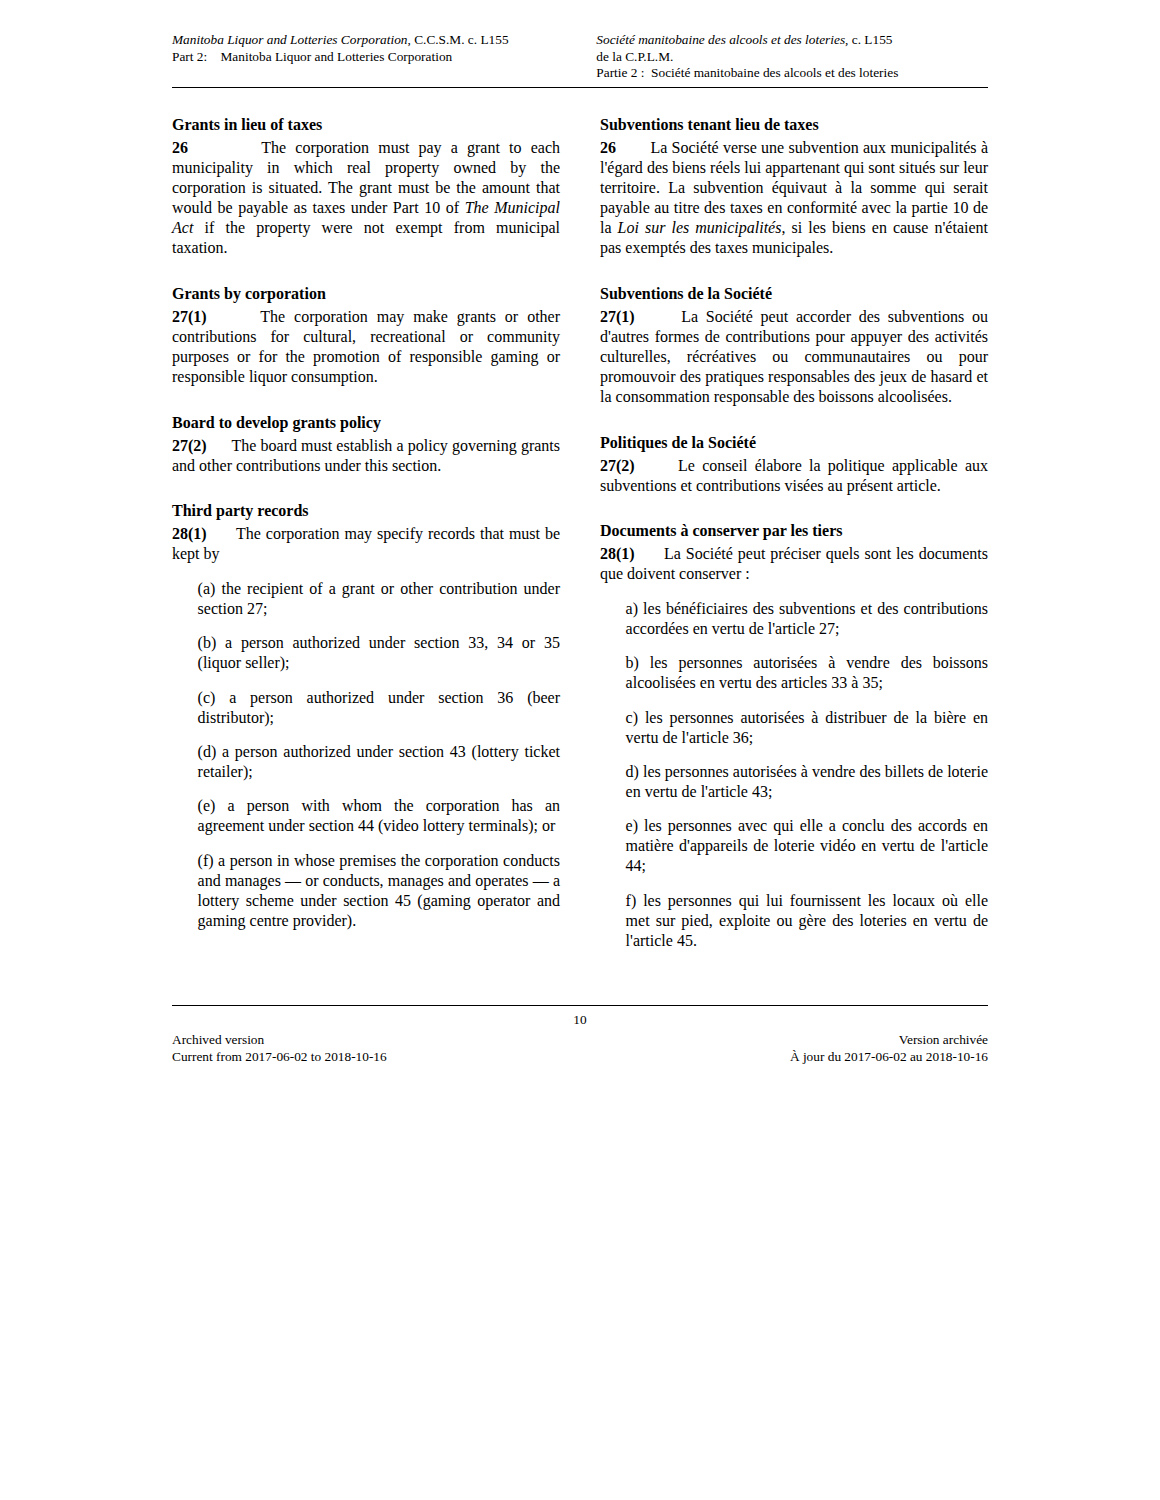Manitoba Liquor and Lotteries Corporation, C.C.S.M. c. L155 Part 2: Manitoba Liquor and Lotteries Corporation
Société manitobaine des alcools et des loteries, c. L155 de la C.P.L.M. Partie 2 : Société manitobaine des alcools et des loteries
Grants in lieu of taxes
26 The corporation must pay a grant to each municipality in which real property owned by the corporation is situated. The grant must be the amount that would be payable as taxes under Part 10 of The Municipal Act if the property were not exempt from municipal taxation.
Grants by corporation
27(1) The corporation may make grants or other contributions for cultural, recreational or community purposes or for the promotion of responsible gaming or responsible liquor consumption.
Board to develop grants policy
27(2) The board must establish a policy governing grants and other contributions under this section.
Third party records
28(1) The corporation may specify records that must be kept by
(a) the recipient of a grant or other contribution under section 27;
(b) a person authorized under section 33, 34 or 35 (liquor seller);
(c) a person authorized under section 36 (beer distributor);
(d) a person authorized under section 43 (lottery ticket retailer);
(e) a person with whom the corporation has an agreement under section 44 (video lottery terminals); or
(f) a person in whose premises the corporation conducts and manages — or conducts, manages and operates — a lottery scheme under section 45 (gaming operator and gaming centre provider).
Subventions tenant lieu de taxes
26 La Société verse une subvention aux municipalités à l'égard des biens réels lui appartenant qui sont situés sur leur territoire. La subvention équivaut à la somme qui serait payable au titre des taxes en conformité avec la partie 10 de la Loi sur les municipalités, si les biens en cause n'étaient pas exemptés des taxes municipales.
Subventions de la Société
27(1) La Société peut accorder des subventions ou d'autres formes de contributions pour appuyer des activités culturelles, récréatives ou communautaires ou pour promouvoir des pratiques responsables des jeux de hasard et la consommation responsable des boissons alcoolisées.
Politiques de la Société
27(2) Le conseil élabore la politique applicable aux subventions et contributions visées au présent article.
Documents à conserver par les tiers
28(1) La Société peut préciser quels sont les documents que doivent conserver :
a) les bénéficiaires des subventions et des contributions accordées en vertu de l'article 27;
b) les personnes autorisées à vendre des boissons alcoolisées en vertu des articles 33 à 35;
c) les personnes autorisées à distribuer de la bière en vertu de l'article 36;
d) les personnes autorisées à vendre des billets de loterie en vertu de l'article 43;
e) les personnes avec qui elle a conclu des accords en matière d'appareils de loterie vidéo en vertu de l'article 44;
f) les personnes qui lui fournissent les locaux où elle met sur pied, exploite ou gère des loteries en vertu de l'article 45.
10
Archived version Current from 2017-06-02 to 2018-10-16
Version archivée À jour du 2017-06-02 au 2018-10-16